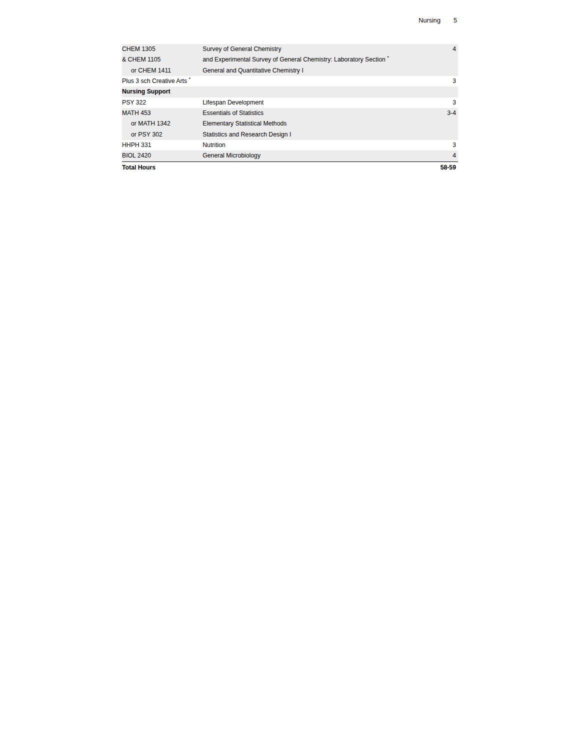Nursing5
| CHEM 1305 | Survey of General Chemistry | 4 |
| & CHEM 1105 | and Experimental Survey of General Chemistry: Laboratory Section * | |
| or CHEM 1411 | General and Quantitative Chemistry I | |
| Plus 3 sch Creative Arts * | | 3 |
| Nursing Support |
| PSY 322 | Lifespan Development | 3 |
| MATH 453 | Essentials of Statistics | 3-4 |
| or MATH 1342 | Elementary Statistical Methods | |
| or PSY 302 | Statistics and Research Design I | |
| HHPH 331 | Nutrition | 3 |
| BIOL 2420 | General Microbiology | 4 |
| Total Hours | 58-59 |